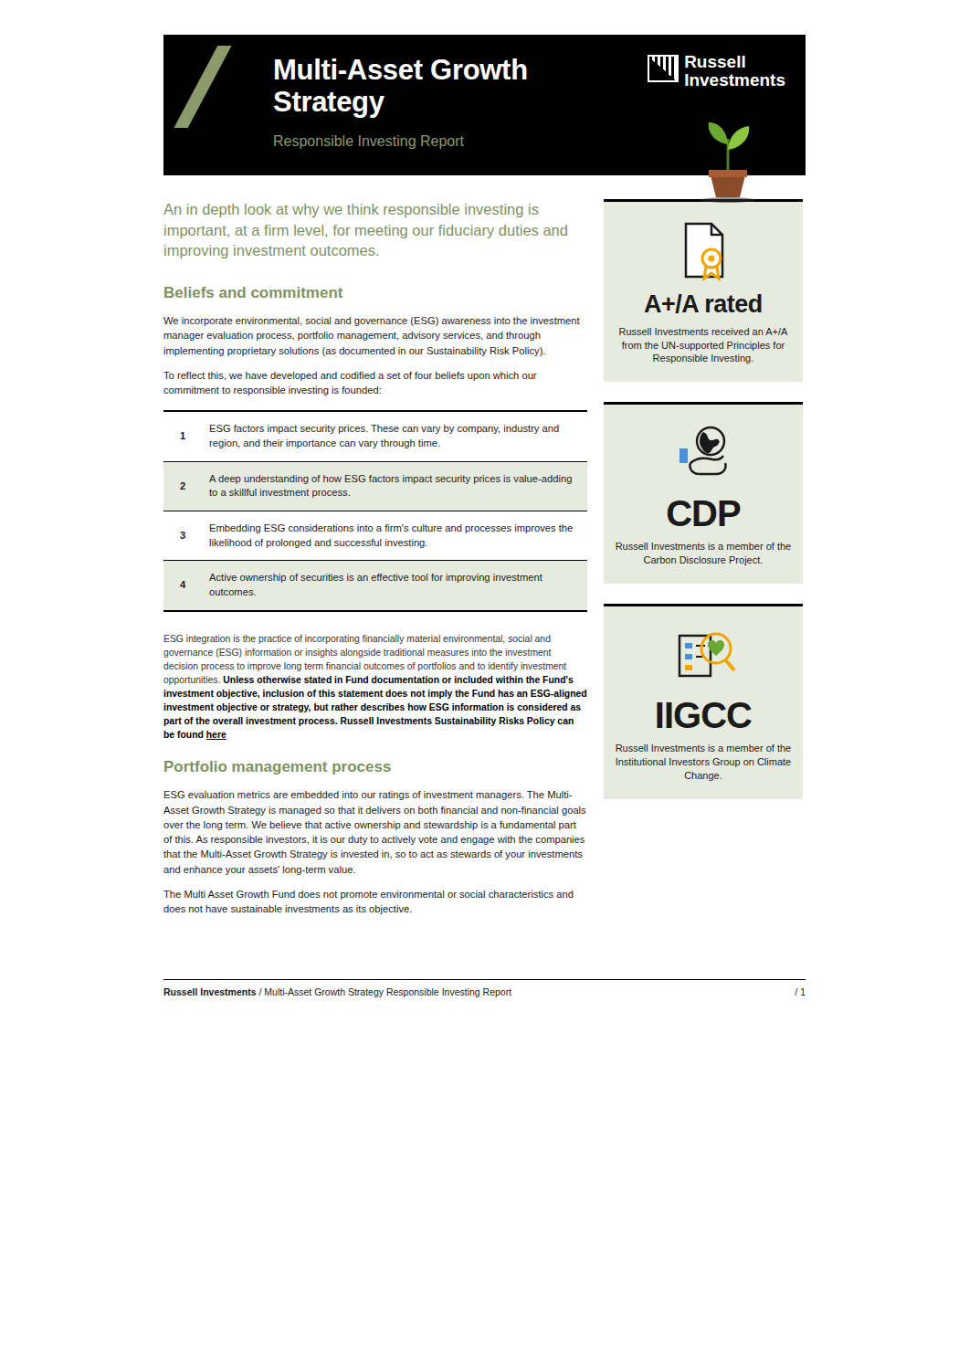Multi-Asset Growth
Strategy
Responsible Investing Report
Russell
Investments
An in depth look at why we think responsible investing is important, at a firm level, for meeting our fiduciary duties and improving investment outcomes.
Beliefs and commitment
We incorporate environmental, social and governance (ESG) awareness into the investment manager evaluation process, portfolio management, advisory services, and through implementing proprietary solutions (as documented in our Sustainability Risk Policy).
To reflect this, we have developed and codified a set of four beliefs upon which our commitment to responsible investing is founded:
| 1 | ESG factors impact security prices. These can vary by company, industry and region, and their importance can vary through time. |
| 2 | A deep understanding of how ESG factors impact security prices is value-adding to a skillful investment process. |
| 3 | Embedding ESG considerations into a firm's culture and processes improves the likelihood of prolonged and successful investing. |
| 4 | Active ownership of securities is an effective tool for improving investment outcomes. |
ESG integration is the practice of incorporating financially material environmental, social and governance (ESG) information or insights alongside traditional measures into the investment decision process to improve long term financial outcomes of portfolios and to identify investment opportunities. Unless otherwise stated in Fund documentation or included within the Fund's investment objective, inclusion of this statement does not imply the Fund has an ESG-aligned investment objective or strategy, but rather describes how ESG information is considered as part of the overall investment process. Russell Investments Sustainability Risks Policy can be found here
Portfolio management process
ESG evaluation metrics are embedded into our ratings of investment managers. The Multi-Asset Growth Strategy is managed so that it delivers on both financial and non-financial goals over the long term. We believe that active ownership and stewardship is a fundamental part of this. As responsible investors, it is our duty to actively vote and engage with the companies that the Multi-Asset Growth Strategy is invested in, so to act as stewards of your investments and enhance your assets' long-term value.
The Multi Asset Growth Fund does not promote environmental or social characteristics and does not have sustainable investments as its objective.
A+/A rated
Russell Investments received an A+/A from the UN-supported Principles for Responsible Investing.
CDP
Russell Investments is a member of the Carbon Disclosure Project.
IIGCC
Russell Investments is a member of the Institutional Investors Group on Climate Change.
Russell Investments / Multi-Asset Growth Strategy Responsible Investing Report
/ 1